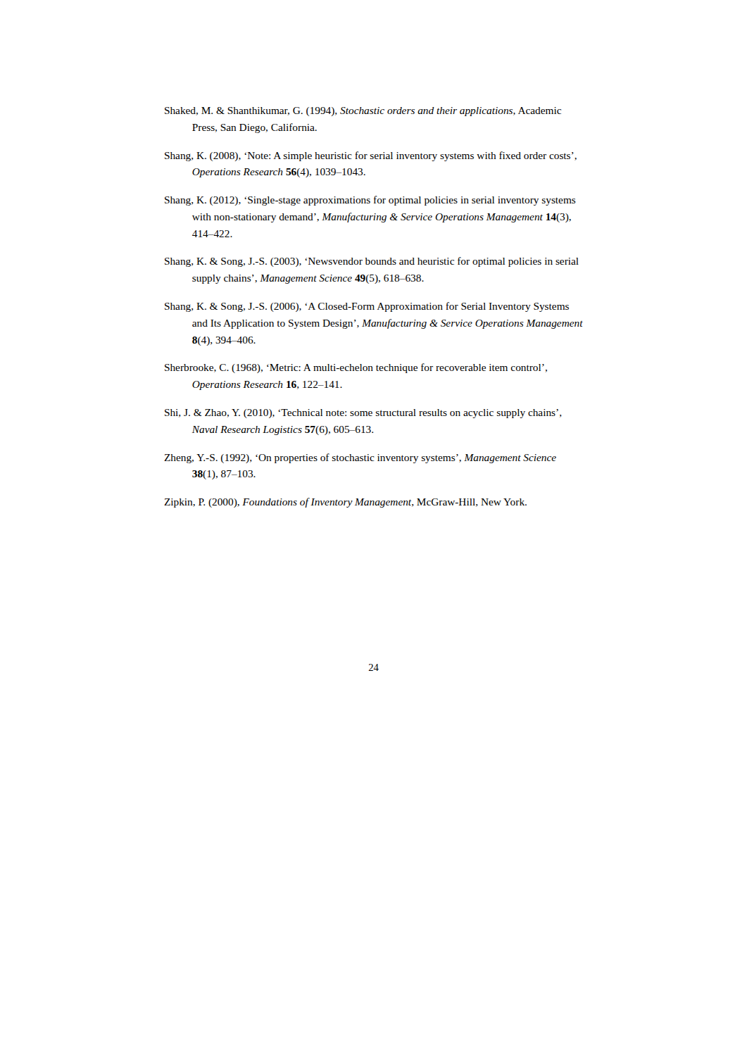Shaked, M. & Shanthikumar, G. (1994), Stochastic orders and their applications, Academic Press, San Diego, California.
Shang, K. (2008), ‘Note: A simple heuristic for serial inventory systems with fixed order costs’, Operations Research 56(4), 1039–1043.
Shang, K. (2012), ‘Single-stage approximations for optimal policies in serial inventory systems with non-stationary demand’, Manufacturing & Service Operations Management 14(3), 414–422.
Shang, K. & Song, J.-S. (2003), ‘Newsvendor bounds and heuristic for optimal policies in serial supply chains’, Management Science 49(5), 618–638.
Shang, K. & Song, J.-S. (2006), ‘A Closed-Form Approximation for Serial Inventory Systems and Its Application to System Design’, Manufacturing & Service Operations Management 8(4), 394–406.
Sherbrooke, C. (1968), ‘Metric: A multi-echelon technique for recoverable item control’, Operations Research 16, 122–141.
Shi, J. & Zhao, Y. (2010), ‘Technical note: some structural results on acyclic supply chains’, Naval Research Logistics 57(6), 605–613.
Zheng, Y.-S. (1992), ‘On properties of stochastic inventory systems’, Management Science 38(1), 87–103.
Zipkin, P. (2000), Foundations of Inventory Management, McGraw-Hill, New York.
24